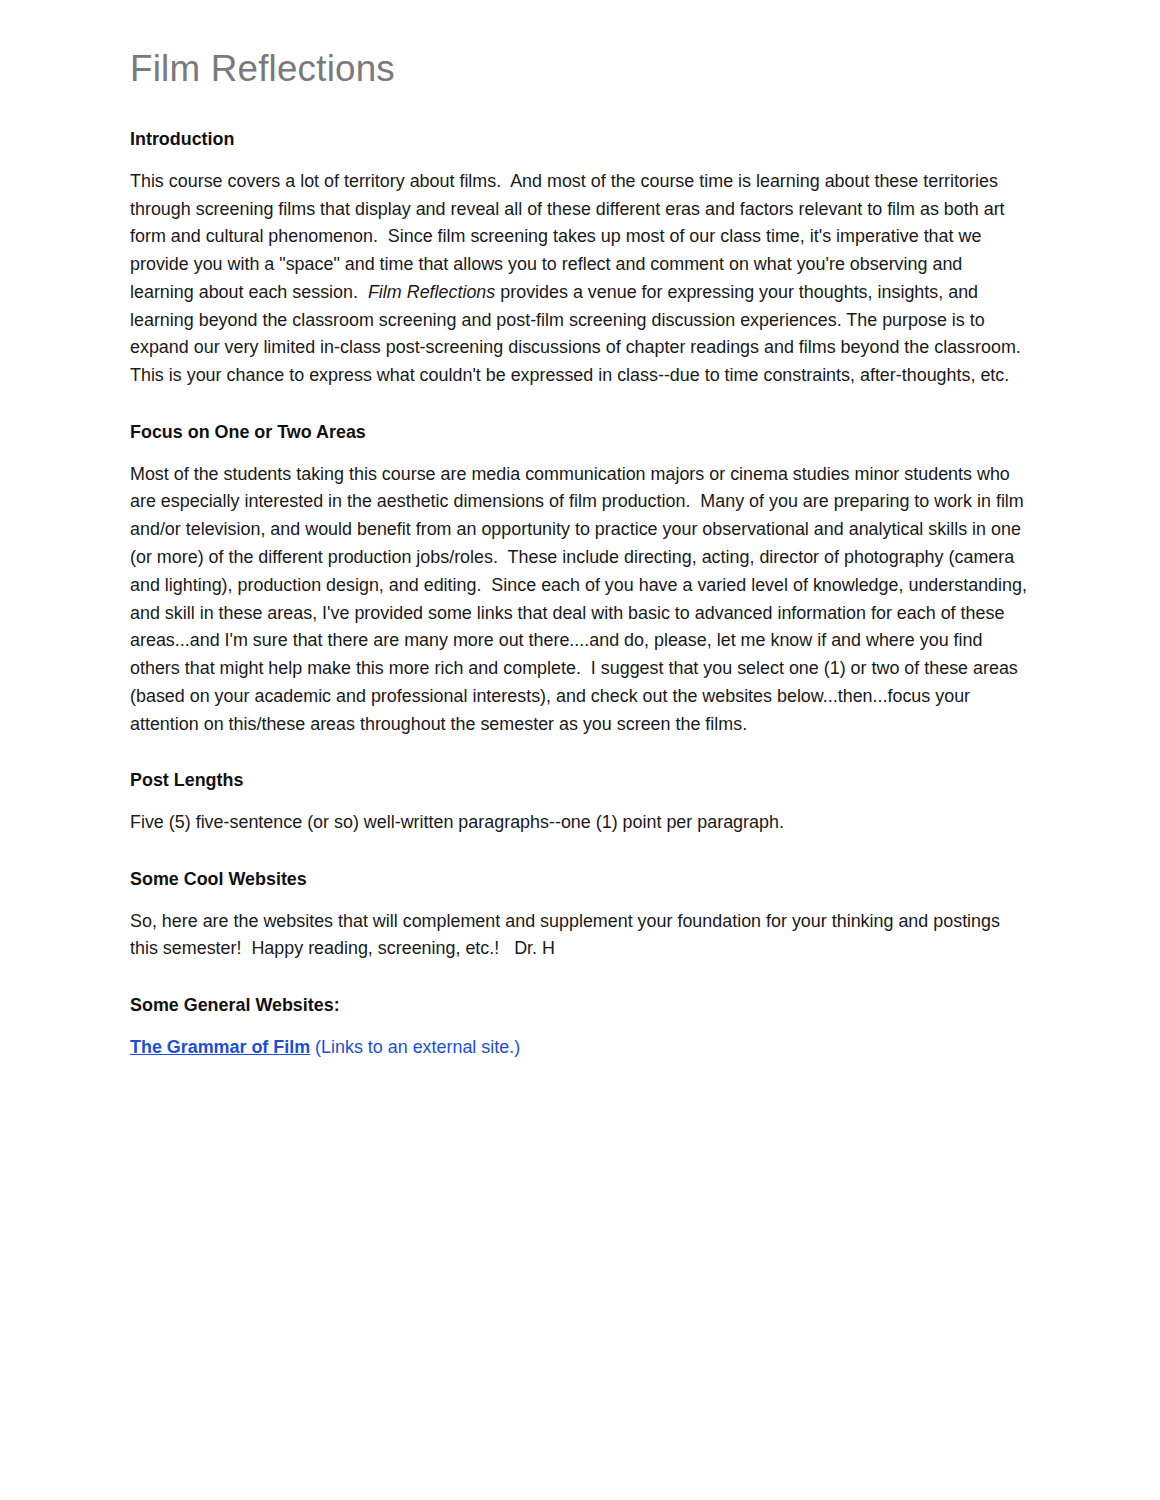Film Reflections
Introduction
This course covers a lot of territory about films. And most of the course time is learning about these territories through screening films that display and reveal all of these different eras and factors relevant to film as both art form and cultural phenomenon. Since film screening takes up most of our class time, it's imperative that we provide you with a "space" and time that allows you to reflect and comment on what you're observing and learning about each session. Film Reflections provides a venue for expressing your thoughts, insights, and learning beyond the classroom screening and post-film screening discussion experiences. The purpose is to expand our very limited in-class post-screening discussions of chapter readings and films beyond the classroom. This is your chance to express what couldn't be expressed in class--due to time constraints, after-thoughts, etc.
Focus on One or Two Areas
Most of the students taking this course are media communication majors or cinema studies minor students who are especially interested in the aesthetic dimensions of film production. Many of you are preparing to work in film and/or television, and would benefit from an opportunity to practice your observational and analytical skills in one (or more) of the different production jobs/roles. These include directing, acting, director of photography (camera and lighting), production design, and editing. Since each of you have a varied level of knowledge, understanding, and skill in these areas, I've provided some links that deal with basic to advanced information for each of these areas...and I'm sure that there are many more out there....and do, please, let me know if and where you find others that might help make this more rich and complete. I suggest that you select one (1) or two of these areas (based on your academic and professional interests), and check out the websites below...then...focus your attention on this/these areas throughout the semester as you screen the films.
Post Lengths
Five (5) five-sentence (or so) well-written paragraphs--one (1) point per paragraph.
Some Cool Websites
So, here are the websites that will complement and supplement your foundation for your thinking and postings this semester! Happy reading, screening, etc.! Dr. H
Some General Websites:
The Grammar of Film (Links to an external site.)